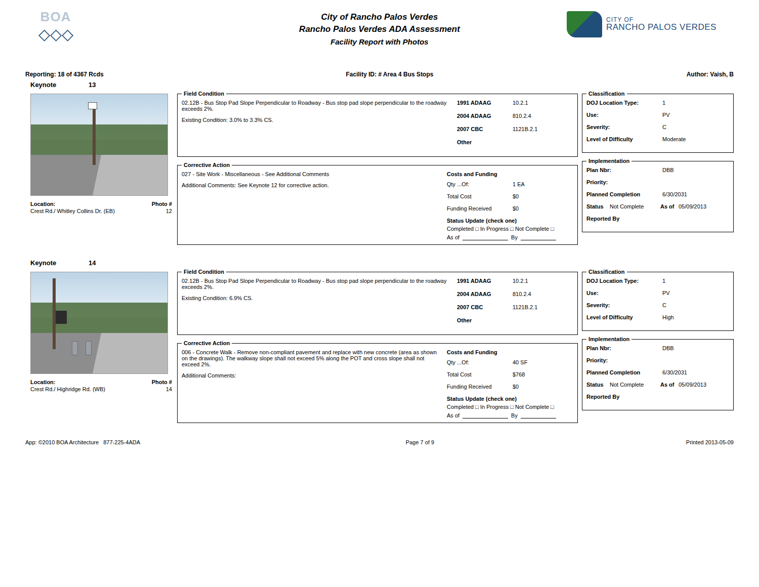BOA
◇◇◇
City of Rancho Palos Verdes
Rancho Palos Verdes ADA Assessment
Facility Report with Photos
CITY OF
RANCHO PALOS VERDES
Reporting: 18 of 4367 Rcds
Facility ID: # Area 4 Bus Stops
Author: Vaish, B
Keynote 13
Location: Photo #
Crest Rd./ Whitley Collins Dr. (EB) 12
Field Condition
02.12B - Bus Stop Pad Slope Perpendicular to Roadway - Bus stop pad slope perpendicular to the roadway exceeds 2%.
Existing Condition: 3.0% to 3.3% CS.
1991 ADAAG 10.2.1
2004 ADAAG 810.2.4
2007 CBC 1121B.2.1
Other
Corrective Action
027 - Site Work - Miscellaneous - See Additional Comments
Additional Comments: See Keynote 12 for corrective action.
Costs and Funding
Qty ...Of: 1 EA
Total Cost$0
Funding Received$0
Status Update (check one)
Completed □ In Progress □ Not Complete □
As of By
Classification
DOJ Location Type: 1
Use: PV
Severity: C
Level of Difficulty Moderate
Implementation
Plan Nbr: DBB
Priority:
Planned Completion 6/30/2031
Status Not Complete As of 05/09/2013
Reported By
Keynote 14
Location: Photo #
Crest Rd./ Highridge Rd. (WB) 14
Field Condition
02.12B - Bus Stop Pad Slope Perpendicular to Roadway - Bus stop pad slope perpendicular to the roadway exceeds 2%.
Existing Condition: 6.9% CS.
1991 ADAAG 10.2.1
2004 ADAAG 810.2.4
2007 CBC 1121B.2.1
Other
Corrective Action
006 - Concrete Walk - Remove non-compliant pavement and replace with new concrete (area as shown on the drawings). The walkway slope shall not exceed 5% along the POT and cross slope shall not exceed 2%.
Additional Comments:
Costs and Funding
Qty ...Of: 40 SF
Total Cost$768
Funding Received$0
Status Update (check one)
Completed □ In Progress □ Not Complete □
As of By
Classification
DOJ Location Type: 1
Use: PV
Severity: C
Level of Difficulty High
Implementation
Plan Nbr: DBB
Priority:
Planned Completion 6/30/2031
Status Not Complete As of 05/09/2013
Reported By
App: ©2010 BOA Architecture 877-225-4ADA
Page 7 of 9
Printed 2013-05-09